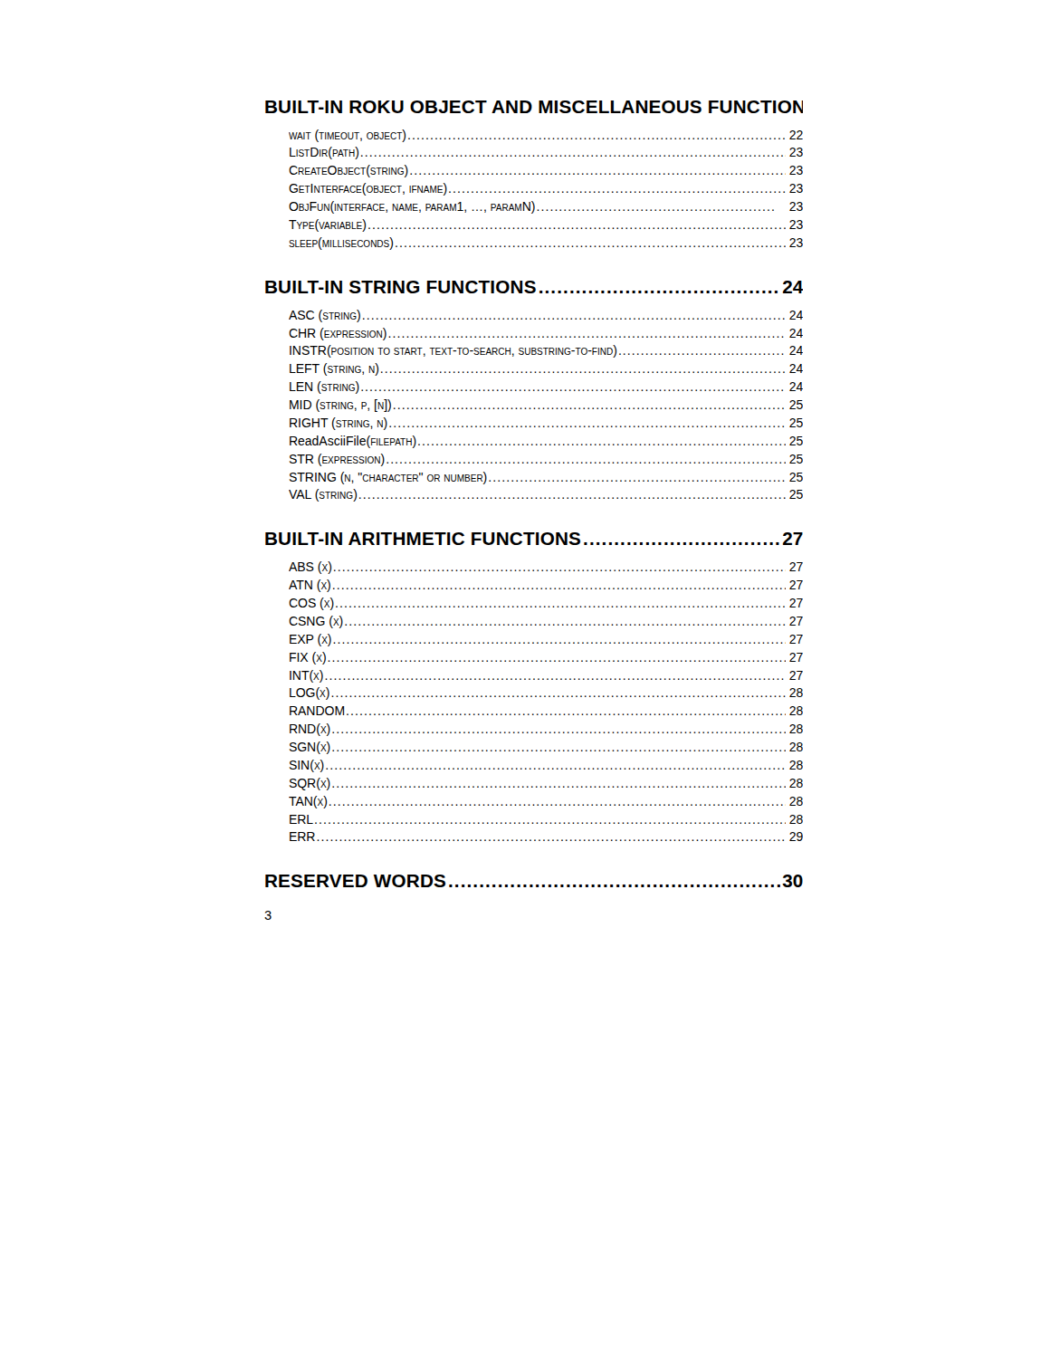BUILT-IN ROKU OBJECT AND MISCELLANEOUS FUNCTIONS
.................. 22
wait (timeout, object).......................................................................................................... 22
ListDir(path)......................................................................................................... 23
CreateObject(string)............................................................................................. 23
GetInterface(object, ifname)................................................................................ 23
ObjFun(interface, name, param1, …, paramN)..................................................... 23
Type(variable)....................................................................................................... 23
sleep(milliseconds).............................................................................................. 23
BUILT-IN STRING FUNCTIONS
....................................................................... 24
ASC (string)............................................................................................................. 24
CHR (expression)..................................................................................................... 24
INSTR(position to start, text-to-search, substring-to-find)........................................... 24
LEFT (string, n)....................................................................................................... 24
LEN (string)............................................................................................................. 24
MID (string, p, [n])..................................................................................................... 25
RIGHT (string, n).................................................................................................... 25
ReadAsciiFile(filepath)............................................................................................. 25
STR (expression)....................................................................................................... 25
STRING (n, "character" or number)..................................................................... 25
VAL (string).............................................................................................................. 25
BUILT-IN ARITHMETIC FUNCTIONS
............................................................. 27
ABS (x).................................................................................................................... 27
ATN (x).................................................................................................................... 27
COS (x).................................................................................................................... 27
CSNG (x)................................................................................................................. 27
EXP (x).................................................................................................................... 27
FIX (x)...................................................................................................................... 27
INT(x)....................................................................................................................... 27
LOG(x)..................................................................................................................... 28
RANDOM................................................................................................................. 28
RND(x)..................................................................................................................... 28
SGN(x)..................................................................................................................... 28
SIN(x)....................................................................................................................... 28
SQR(x)..................................................................................................................... 28
TAN(x)..................................................................................................................... 28
ERL........................................................................................................................... 28
ERR.......................................................................................................................... 29
RESERVED WORDS
..................................................................................... 30
3